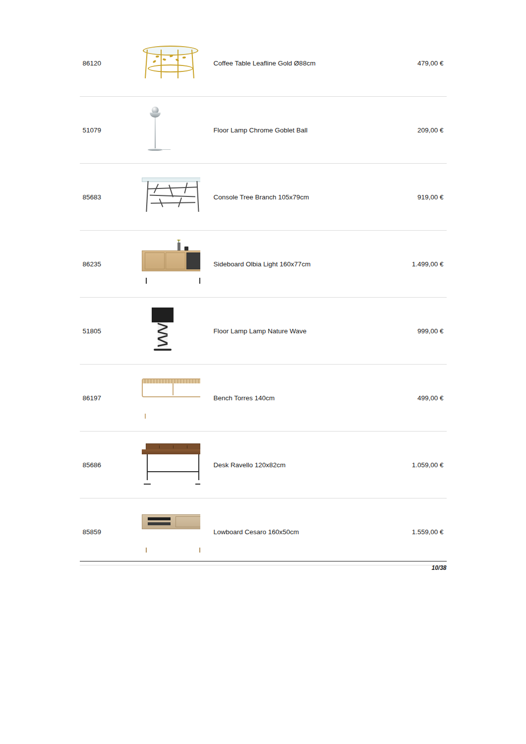| 86120 | | Coffee Table Leafline Gold Ø88cm | 479,00 € |
| 51079 | | Floor Lamp Chrome Goblet Ball | 209,00 € |
| 85683 | | Console Tree Branch 105x79cm | 919,00 € |
| 86235 | | Sideboard Olbia Light 160x77cm | 1.499,00 € |
| 51805 | | Floor Lamp Lamp Nature Wave | 999,00 € |
| 86197 | | Bench Torres 140cm | 499,00 € |
| 85686 | | Desk Ravello 120x82cm | 1.059,00 € |
| 85859 | | Lowboard Cesaro 160x50cm | 1.559,00 € |
10/38